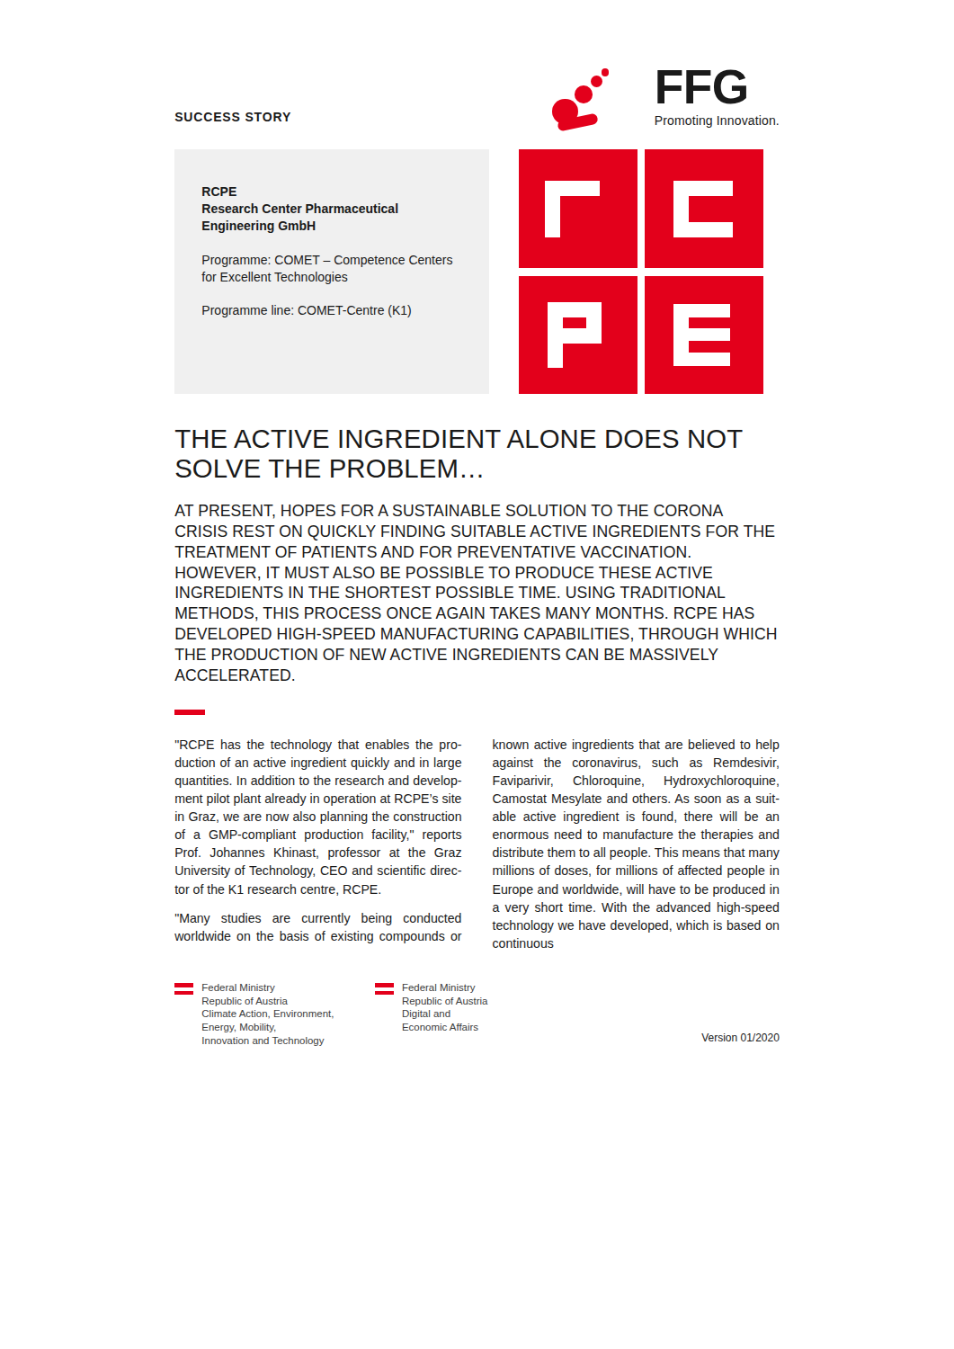SUCCESS STORY
FFG
Promoting Innovation.
RCPE
Research Center Pharmaceutical Engineering GmbH
Programme: COMET – Competence Centers for Excellent Technologies
Programme line: COMET-Centre (K1)
THE ACTIVE INGREDIENT ALONE DOES NOT SOLVE THE PROBLEM…
At present, hopes for a sustainable solution to the corona crisis rest on quickly finding suitable active ingredients for the treatment of patients and for preventative vaccination. However, it must also be possible to produce these active ingredients in the shortest possible time. Using traditional methods, this process once again takes many months. RCPE has developed high-speed manufacturing capabilities, through which the production of new active ingredients can be massively accelerated.
"RCPE has the technology that enables the production of an active ingredient quickly and in large quantities. In addition to the research and development pilot plant already in operation at RCPE’s site in Graz, we are now also planning the construction of a GMP-compliant production facility," reports Prof. Johannes Khinast, professor at the Graz University of Technology, CEO and scientific director of the K1 research centre, RCPE.
"Many studies are currently being conducted worldwide on the basis of existing compounds or known active ingredients that are believed to help against the coronavirus, such as Remdesivir, Faviparivir, Chloroquine, Hydroxychloroquine, Camostat Mesylate and others. As soon as a suitable active ingredient is found, there will be an enormous need to manufacture the therapies and distribute them to all people. This means that many millions of doses, for millions of affected people in Europe and worldwide, will have to be produced in a very short time. With the advanced high-speed technology we have developed, which is based on continuous
Federal Ministry
Republic of Austria
Climate Action, Environment,
Energy, Mobility,
Innovation and Technology
Federal Ministry
Republic of Austria
Digital and
Economic Affairs
Version 01/2020